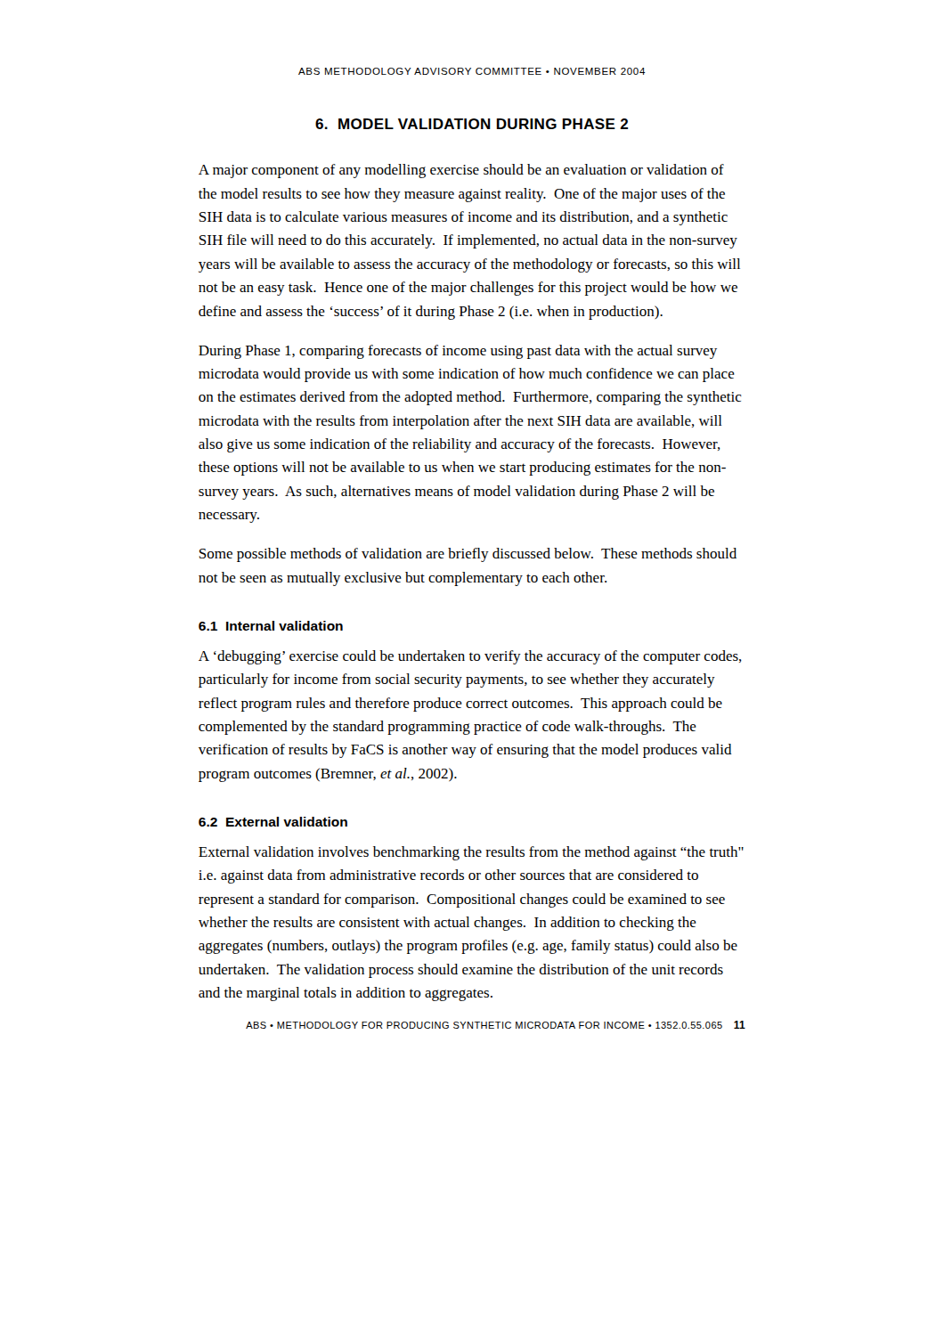ABS METHODOLOGY ADVISORY COMMITTEE • NOVEMBER 2004
6. MODEL VALIDATION DURING PHASE 2
A major component of any modelling exercise should be an evaluation or validation of the model results to see how they measure against reality. One of the major uses of the SIH data is to calculate various measures of income and its distribution, and a synthetic SIH file will need to do this accurately. If implemented, no actual data in the non-survey years will be available to assess the accuracy of the methodology or forecasts, so this will not be an easy task. Hence one of the major challenges for this project would be how we define and assess the ‘success’ of it during Phase 2 (i.e. when in production).
During Phase 1, comparing forecasts of income using past data with the actual survey microdata would provide us with some indication of how much confidence we can place on the estimates derived from the adopted method. Furthermore, comparing the synthetic microdata with the results from interpolation after the next SIH data are available, will also give us some indication of the reliability and accuracy of the forecasts. However, these options will not be available to us when we start producing estimates for the non-survey years. As such, alternatives means of model validation during Phase 2 will be necessary.
Some possible methods of validation are briefly discussed below. These methods should not be seen as mutually exclusive but complementary to each other.
6.1 Internal validation
A ‘debugging’ exercise could be undertaken to verify the accuracy of the computer codes, particularly for income from social security payments, to see whether they accurately reflect program rules and therefore produce correct outcomes. This approach could be complemented by the standard programming practice of code walk-throughs. The verification of results by FaCS is another way of ensuring that the model produces valid program outcomes (Bremner, et al., 2002).
6.2 External validation
External validation involves benchmarking the results from the method against “the truth" i.e. against data from administrative records or other sources that are considered to represent a standard for comparison. Compositional changes could be examined to see whether the results are consistent with actual changes. In addition to checking the aggregates (numbers, outlays) the program profiles (e.g. age, family status) could also be undertaken. The validation process should examine the distribution of the unit records and the marginal totals in addition to aggregates.
ABS • METHODOLOGY FOR PRODUCING SYNTHETIC MICRODATA FOR INCOME • 1352.0.55.065 11